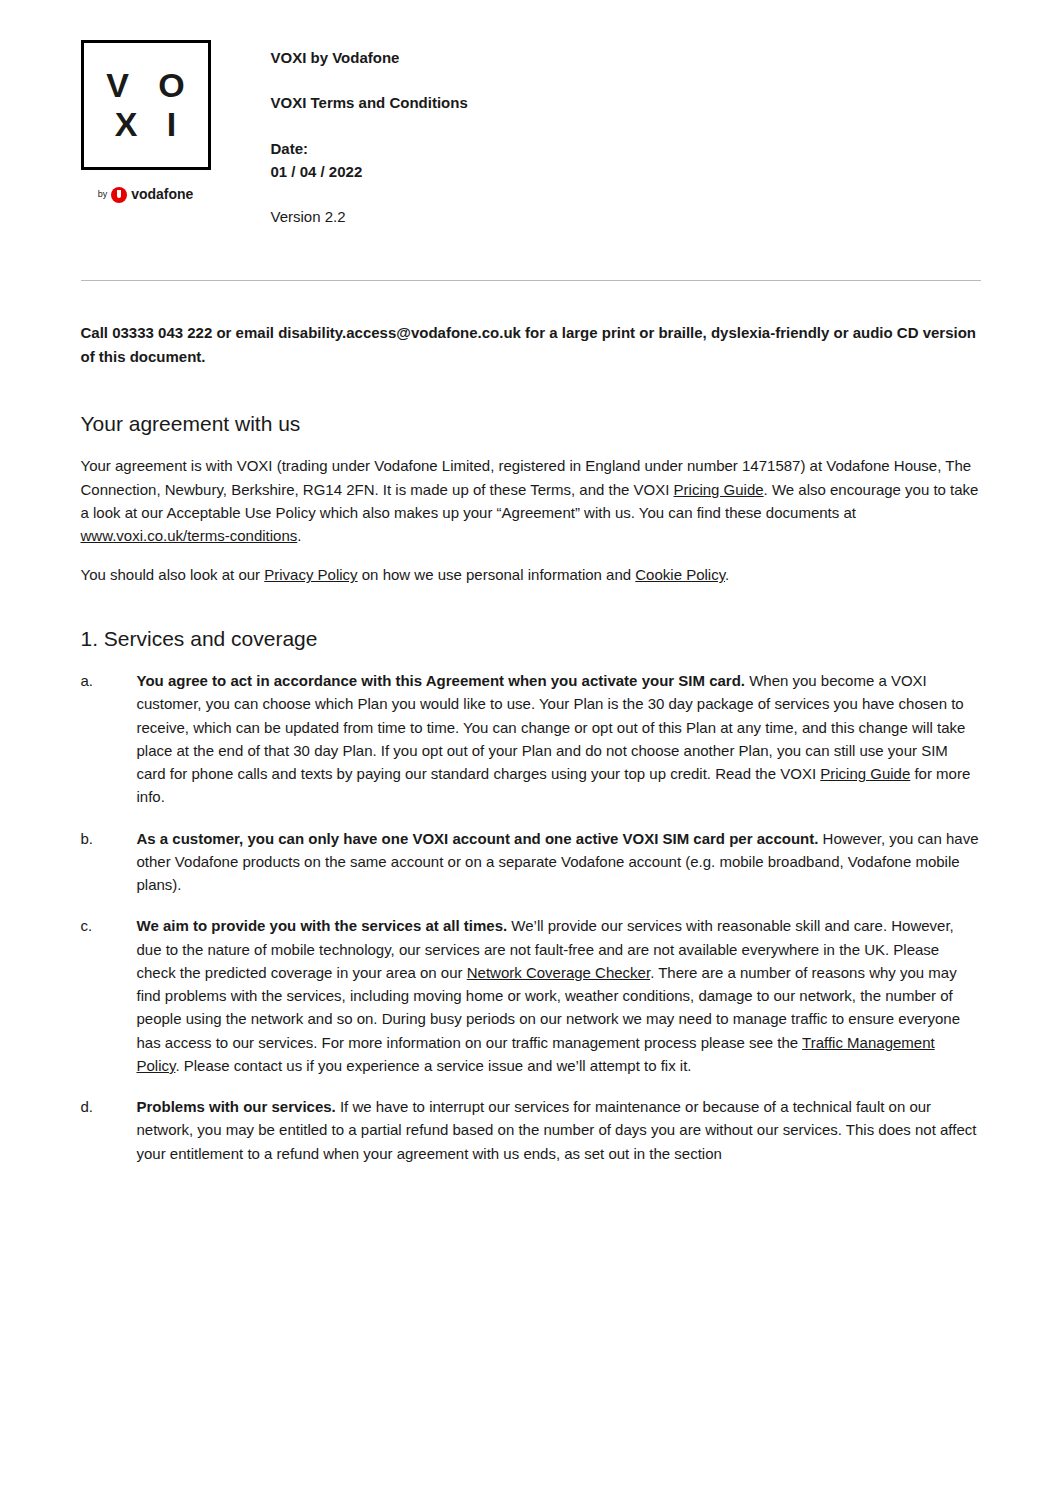V O X I
by vodafone
VOXI by Vodafone
VOXI Terms and Conditions
Date:
01 / 04 / 2022
Version 2.2
Call 03333 043 222 or email disability.access@vodafone.co.uk for a large print or braille, dyslexia-friendly or audio CD version of this document.
Your agreement with us
Your agreement is with VOXI (trading under Vodafone Limited, registered in England under number 1471587) at Vodafone House, The Connection, Newbury, Berkshire, RG14 2FN. It is made up of these Terms, and the VOXI Pricing Guide. We also encourage you to take a look at our Acceptable Use Policy which also makes up your “Agreement” with us. You can find these documents at www.voxi.co.uk/terms-conditions.
You should also look at our Privacy Policy on how we use personal information and Cookie Policy.
1. Services and coverage
a. You agree to act in accordance with this Agreement when you activate your SIM card. When you become a VOXI customer, you can choose which Plan you would like to use. Your Plan is the 30 day package of services you have chosen to receive, which can be updated from time to time. You can change or opt out of this Plan at any time, and this change will take place at the end of that 30 day Plan. If you opt out of your Plan and do not choose another Plan, you can still use your SIM card for phone calls and texts by paying our standard charges using your top up credit. Read the VOXI Pricing Guide for more info.
b. As a customer, you can only have one VOXI account and one active VOXI SIM card per account. However, you can have other Vodafone products on the same account or on a separate Vodafone account (e.g. mobile broadband, Vodafone mobile plans).
c. We aim to provide you with the services at all times. We’ll provide our services with reasonable skill and care. However, due to the nature of mobile technology, our services are not fault-free and are not available everywhere in the UK. Please check the predicted coverage in your area on our Network Coverage Checker. There are a number of reasons why you may find problems with the services, including moving home or work, weather conditions, damage to our network, the number of people using the network and so on. During busy periods on our network we may need to manage traffic to ensure everyone has access to our services. For more information on our traffic management process please see the Traffic Management Policy. Please contact us if you experience a service issue and we’ll attempt to fix it.
d. Problems with our services. If we have to interrupt our services for maintenance or because of a technical fault on our network, you may be entitled to a partial refund based on the number of days you are without our services. This does not affect your entitlement to a refund when your agreement with us ends, as set out in the section